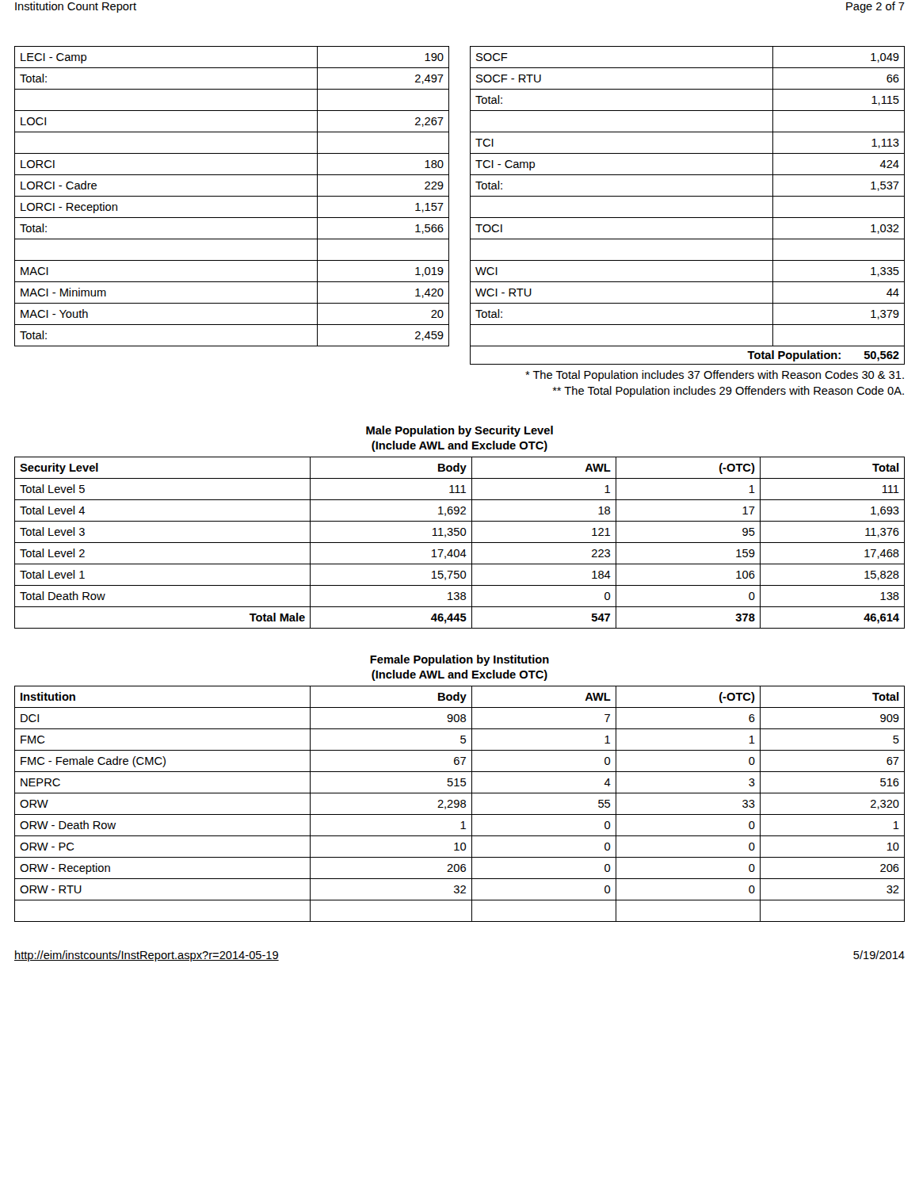Institution Count Report
Page 2 of 7
| LECI - Camp | 190 |
| Total: | 2,497 |
| LOCI | 2,267 |
| LORCI | 180 |
| LORCI - Cadre | 229 |
| LORCI - Reception | 1,157 |
| Total: | 1,566 |
| MACI | 1,019 |
| MACI - Minimum | 1,420 |
| MACI - Youth | 20 |
| Total: | 2,459 |
| SOCF | 1,049 |
| SOCF - RTU | 66 |
| Total: | 1,115 |
| TCI | 1,113 |
| TCI - Camp | 424 |
| Total: | 1,537 |
| TOCI | 1,032 |
| WCI | 1,335 |
| WCI - RTU | 44 |
| Total: | 1,379 |
Total Population: 50,562
* The Total Population includes 37 Offenders with Reason Codes 30 & 31.
** The Total Population includes 29 Offenders with Reason Code 0A.
Male Population by Security Level (Include AWL and Exclude OTC)
| Security Level | Body | AWL | (-OTC) | Total |
| --- | --- | --- | --- | --- |
| Total Level 5 | 111 | 1 | 1 | 111 |
| Total Level 4 | 1,692 | 18 | 17 | 1,693 |
| Total Level 3 | 11,350 | 121 | 95 | 11,376 |
| Total Level 2 | 17,404 | 223 | 159 | 17,468 |
| Total Level 1 | 15,750 | 184 | 106 | 15,828 |
| Total Death Row | 138 | 0 | 0 | 138 |
| Total Male | 46,445 | 547 | 378 | 46,614 |
Female Population by Institution (Include AWL and Exclude OTC)
| Institution | Body | AWL | (-OTC) | Total |
| --- | --- | --- | --- | --- |
| DCI | 908 | 7 | 6 | 909 |
| FMC | 5 | 1 | 1 | 5 |
| FMC - Female Cadre (CMC) | 67 | 0 | 0 | 67 |
| NEPRC | 515 | 4 | 3 | 516 |
| ORW | 2,298 | 55 | 33 | 2,320 |
| ORW - Death Row | 1 | 0 | 0 | 1 |
| ORW - PC | 10 | 0 | 0 | 10 |
| ORW - Reception | 206 | 0 | 0 | 206 |
| ORW - RTU | 32 | 0 | 0 | 32 |
http://eim/instcounts/InstReport.aspx?r=2014-05-19
5/19/2014